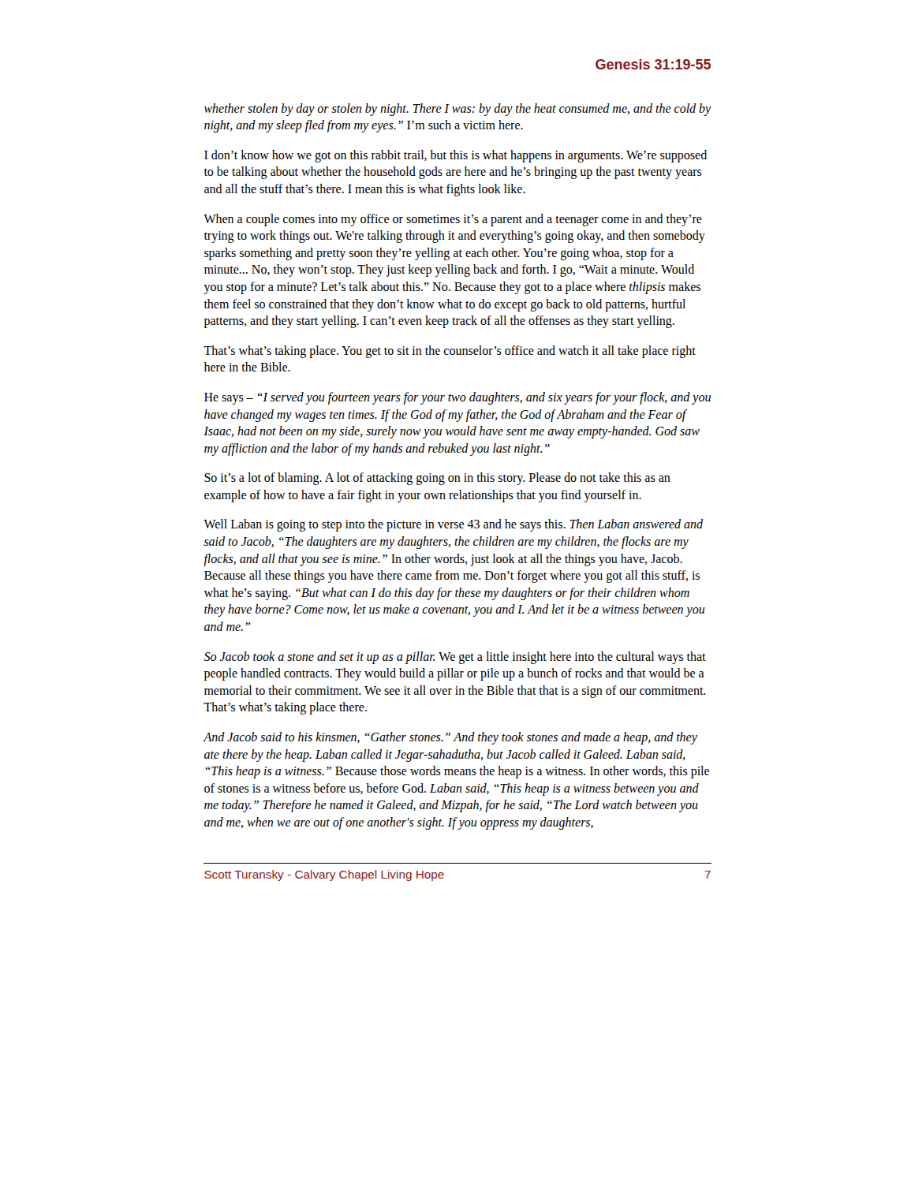Genesis 31:19-55
whether stolen by day or stolen by night. There I was: by day the heat consumed me, and the cold by night, and my sleep fled from my eyes.” I’m such a victim here.
I don’t know how we got on this rabbit trail, but this is what happens in arguments. We’re supposed to be talking about whether the household gods are here and he’s bringing up the past twenty years and all the stuff that’s there. I mean this is what fights look like.
When a couple comes into my office or sometimes it’s a parent and a teenager come in and they’re trying to work things out. We're talking through it and everything’s going okay, and then somebody sparks something and pretty soon they’re yelling at each other. You’re going whoa, stop for a minute... No, they won’t stop. They just keep yelling back and forth. I go, “Wait a minute. Would you stop for a minute? Let’s talk about this.” No. Because they got to a place where thlipsis makes them feel so constrained that they don’t know what to do except go back to old patterns, hurtful patterns, and they start yelling. I can’t even keep track of all the offenses as they start yelling.
That’s what’s taking place. You get to sit in the counselor’s office and watch it all take place right here in the Bible.
He says – “I served you fourteen years for your two daughters, and six years for your flock, and you have changed my wages ten times. If the God of my father, the God of Abraham and the Fear of Isaac, had not been on my side, surely now you would have sent me away empty-handed. God saw my affliction and the labor of my hands and rebuked you last night.”
So it’s a lot of blaming. A lot of attacking going on in this story. Please do not take this as an example of how to have a fair fight in your own relationships that you find yourself in.
Well Laban is going to step into the picture in verse 43 and he says this. Then Laban answered and said to Jacob, “The daughters are my daughters, the children are my children, the flocks are my flocks, and all that you see is mine.” In other words, just look at all the things you have, Jacob. Because all these things you have there came from me. Don’t forget where you got all this stuff, is what he’s saying. “But what can I do this day for these my daughters or for their children whom they have borne? Come now, let us make a covenant, you and I. And let it be a witness between you and me.”
So Jacob took a stone and set it up as a pillar. We get a little insight here into the cultural ways that people handled contracts. They would build a pillar or pile up a bunch of rocks and that would be a memorial to their commitment. We see it all over in the Bible that that is a sign of our commitment. That’s what’s taking place there.
And Jacob said to his kinsmen, “Gather stones.” And they took stones and made a heap, and they ate there by the heap. Laban called it Jegar-sahadutha, but Jacob called it Galeed. Laban said, “This heap is a witness.” Because those words means the heap is a witness. In other words, this pile of stones is a witness before us, before God. Laban said, “This heap is a witness between you and me today.” Therefore he named it Galeed, and Mizpah, for he said, “The Lord watch between you and me, when we are out of one another's sight. If you oppress my daughters,
Scott Turansky - Calvary Chapel Living Hope 7